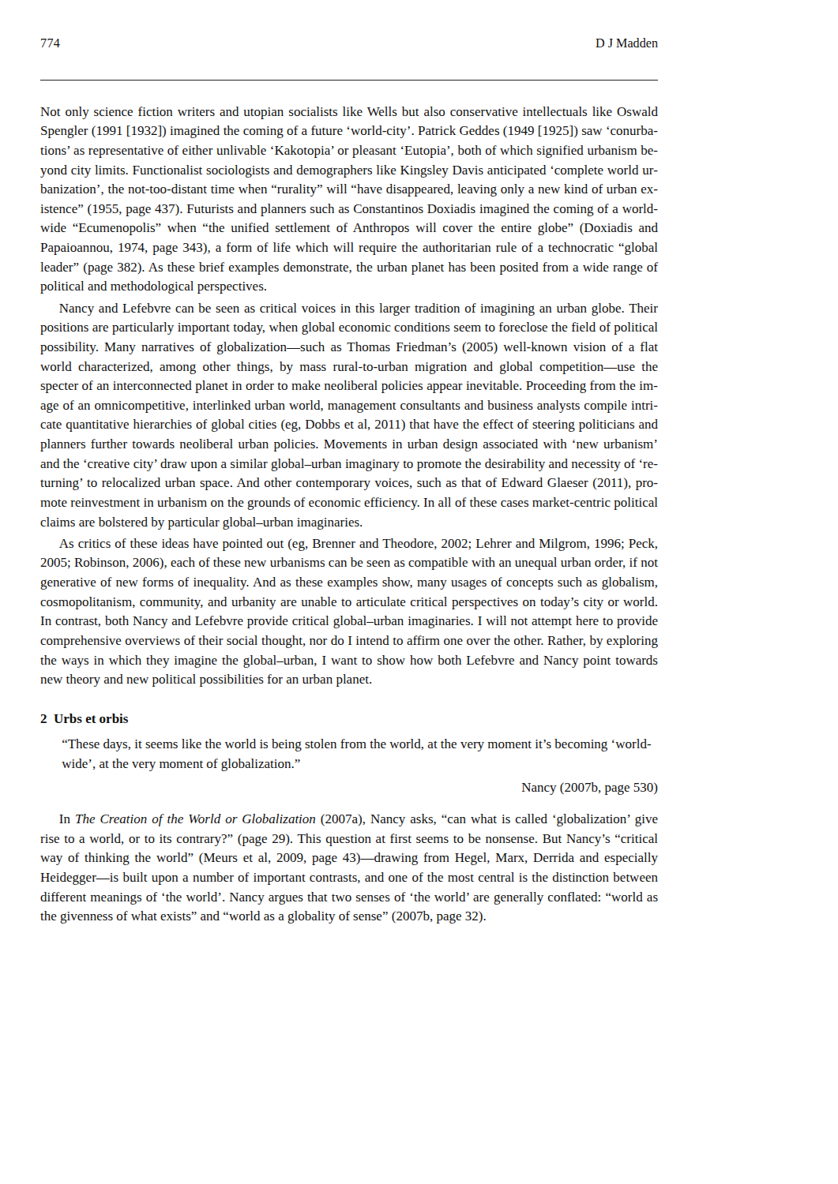774 D J Madden
Not only science fiction writers and utopian socialists like Wells but also conservative intellectuals like Oswald Spengler (1991 [1932]) imagined the coming of a future ‘world-city’. Patrick Geddes (1949 [1925]) saw ‘conurbations’ as representative of either unlivable ‘Kakotopia’ or pleasant ‘Eutopia’, both of which signified urbanism beyond city limits. Functionalist sociologists and demographers like Kingsley Davis anticipated ‘complete world urbanization’, the not-too-distant time when “rurality” will “have disappeared, leaving only a new kind of urban existence” (1955, page 437). Futurists and planners such as Constantinos Doxiadis imagined the coming of a worldwide “Ecumenopolis” when “the unified settlement of Anthropos will cover the entire globe” (Doxiadis and Papaioannou, 1974, page 343), a form of life which will require the authoritarian rule of a technocratic “global leader” (page 382). As these brief examples demonstrate, the urban planet has been posited from a wide range of political and methodological perspectives.
Nancy and Lefebvre can be seen as critical voices in this larger tradition of imagining an urban globe. Their positions are particularly important today, when global economic conditions seem to foreclose the field of political possibility. Many narratives of globalization—such as Thomas Friedman’s (2005) well-known vision of a flat world characterized, among other things, by mass rural-to-urban migration and global competition—use the specter of an interconnected planet in order to make neoliberal policies appear inevitable. Proceeding from the image of an omnicompetitive, interlinked urban world, management consultants and business analysts compile intricate quantitative hierarchies of global cities (eg, Dobbs et al, 2011) that have the effect of steering politicians and planners further towards neoliberal urban policies. Movements in urban design associated with ‘new urbanism’ and the ‘creative city’ draw upon a similar global–urban imaginary to promote the desirability and necessity of ‘returning’ to relocalized urban space. And other contemporary voices, such as that of Edward Glaeser (2011), promote reinvestment in urbanism on the grounds of economic efficiency. In all of these cases market-centric political claims are bolstered by particular global–urban imaginaries.
As critics of these ideas have pointed out (eg, Brenner and Theodore, 2002; Lehrer and Milgrom, 1996; Peck, 2005; Robinson, 2006), each of these new urbanisms can be seen as compatible with an unequal urban order, if not generative of new forms of inequality. And as these examples show, many usages of concepts such as globalism, cosmopolitanism, community, and urbanity are unable to articulate critical perspectives on today’s city or world. In contrast, both Nancy and Lefebvre provide critical global–urban imaginaries. I will not attempt here to provide comprehensive overviews of their social thought, nor do I intend to affirm one over the other. Rather, by exploring the ways in which they imagine the global–urban, I want to show how both Lefebvre and Nancy point towards new theory and new political possibilities for an urban planet.
2 Urbs et orbis
“These days, it seems like the world is being stolen from the world, at the very moment it’s becoming ‘worldwide’, at the very moment of globalization.”
Nancy (2007b, page 530)
In The Creation of the World or Globalization (2007a), Nancy asks, “can what is called ‘globalization’ give rise to a world, or to its contrary?” (page 29). This question at first seems to be nonsense. But Nancy’s “critical way of thinking the world” (Meurs et al, 2009, page 43)—drawing from Hegel, Marx, Derrida and especially Heidegger—is built upon a number of important contrasts, and one of the most central is the distinction between different meanings of ‘the world’. Nancy argues that two senses of ‘the world’ are generally conflated: “world as the givenness of what exists” and “world as a globality of sense” (2007b, page 32).